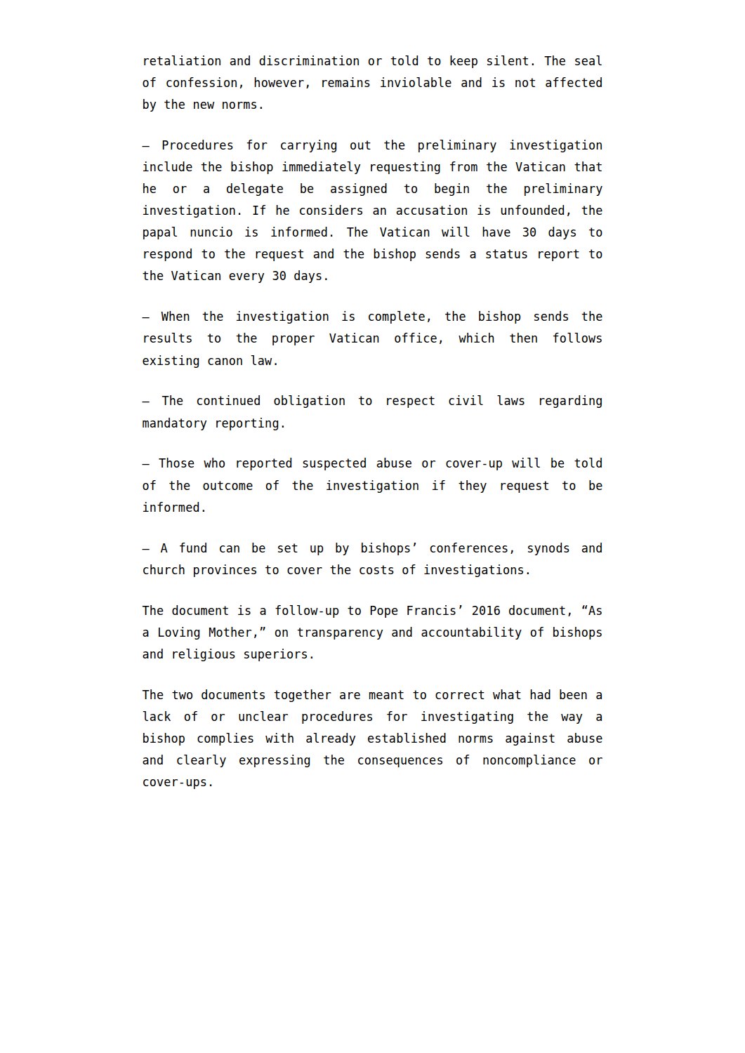retaliation and discrimination or told to keep silent. The seal of confession, however, remains inviolable and is not affected by the new norms.
— Procedures for carrying out the preliminary investigation include the bishop immediately requesting from the Vatican that he or a delegate be assigned to begin the preliminary investigation. If he considers an accusation is unfounded, the papal nuncio is informed. The Vatican will have 30 days to respond to the request and the bishop sends a status report to the Vatican every 30 days.
— When the investigation is complete, the bishop sends the results to the proper Vatican office, which then follows existing canon law.
— The continued obligation to respect civil laws regarding mandatory reporting.
— Those who reported suspected abuse or cover-up will be told of the outcome of the investigation if they request to be informed.
— A fund can be set up by bishops’ conferences, synods and church provinces to cover the costs of investigations.
The document is a follow-up to Pope Francis’ 2016 document, “As a Loving Mother,” on transparency and accountability of bishops and religious superiors.
The two documents together are meant to correct what had been a lack of or unclear procedures for investigating the way a bishop complies with already established norms against abuse and clearly expressing the consequences of noncompliance or cover-ups.